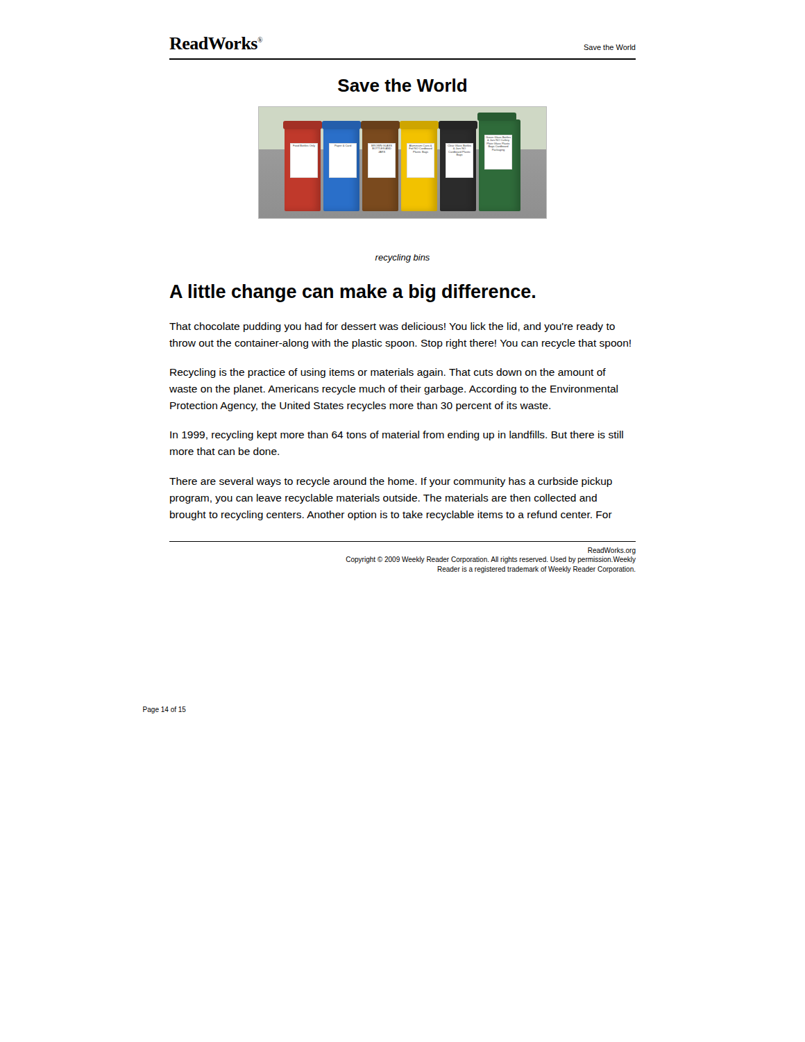ReadWorks®
Save the World
Save the World
Food Bottles Only
Paper & Card
BROWN GLASS BOTTLES AND JARS
Aluminium Cans & Foil NO Cardboard Plastic Bags
Clear Glass Bottles & Jars NO Cardboard Plastic Bags
Green Glass Bottles & Jars NO Cutlery Plate Glass Plastic Bags Cardboard Packaging
recycling bins
A little change can make a big difference.
That chocolate pudding you had for dessert was delicious! You lick the lid, and you're ready to throw out the container-along with the plastic spoon. Stop right there! You can recycle that spoon!
Recycling is the practice of using items or materials again. That cuts down on the amount of waste on the planet. Americans recycle much of their garbage. According to the Environmental Protection Agency, the United States recycles more than 30 percent of its waste.
In 1999, recycling kept more than 64 tons of material from ending up in landfills. But there is still more that can be done.
There are several ways to recycle around the home. If your community has a curbside pickup program, you can leave recyclable materials outside. The materials are then collected and brought to recycling centers. Another option is to take recyclable items to a refund center. For
ReadWorks.org
Copyright © 2009 Weekly Reader Corporation. All rights reserved. Used by permission.Weekly
Reader is a registered trademark of Weekly Reader Corporation.
Page 14 of 15